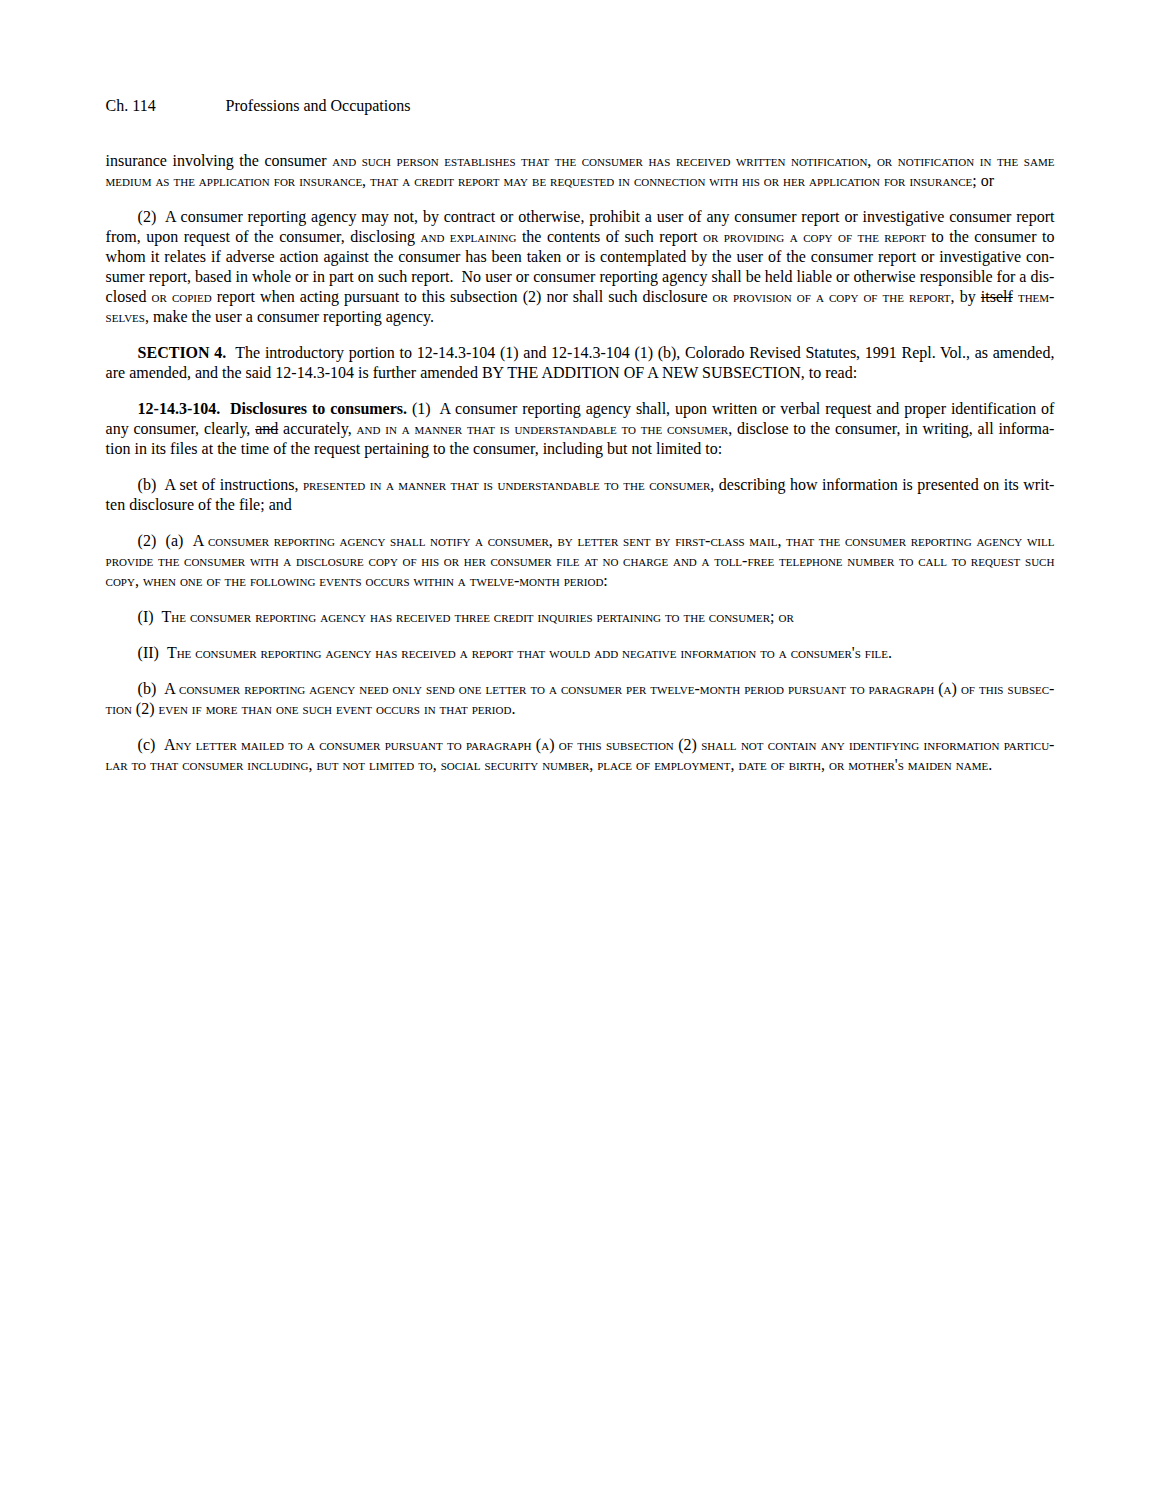Ch. 114 Professions and Occupations
insurance involving the consumer and such person establishes that the consumer has received written notification, or notification in the same medium as the application for insurance, that a credit report may be requested in connection with his or her application for insurance; or
(2) A consumer reporting agency may not, by contract or otherwise, prohibit a user of any consumer report or investigative consumer report from, upon request of the consumer, disclosing and explaining the contents of such report or providing a copy of the report to the consumer to whom it relates if adverse action against the consumer has been taken or is contemplated by the user of the consumer report or investigative consumer report, based in whole or in part on such report. No user or consumer reporting agency shall be held liable or otherwise responsible for a disclosed or copied report when acting pursuant to this subsection (2) nor shall such disclosure or provision of a copy of the report, by itself themselves, make the user a consumer reporting agency.
SECTION 4. The introductory portion to 12-14.3-104 (1) and 12-14.3-104 (1) (b), Colorado Revised Statutes, 1991 Repl. Vol., as amended, are amended, and the said 12-14.3-104 is further amended BY THE ADDITION OF A NEW SUBSECTION, to read:
12-14.3-104. Disclosures to consumers. (1) A consumer reporting agency shall, upon written or verbal request and proper identification of any consumer, clearly, and accurately, and in a manner that is understandable to the consumer, disclose to the consumer, in writing, all information in its files at the time of the request pertaining to the consumer, including but not limited to:
(b) A set of instructions, presented in a manner that is understandable to the consumer, describing how information is presented on its written disclosure of the file; and
(2) (a) A consumer reporting agency shall notify a consumer, by letter sent by first-class mail, that the consumer reporting agency will provide the consumer with a disclosure copy of his or her consumer file at no charge and a toll-free telephone number to call to request such copy, when one of the following events occurs within a twelve-month period:
(I) The consumer reporting agency has received three credit inquiries pertaining to the consumer; or
(II) The consumer reporting agency has received a report that would add negative information to a consumer's file.
(b) A consumer reporting agency need only send one letter to a consumer per twelve-month period pursuant to paragraph (a) of this subsection (2) even if more than one such event occurs in that period.
(c) Any letter mailed to a consumer pursuant to paragraph (a) of this subsection (2) shall not contain any identifying information particular to that consumer including, but not limited to, social security number, place of employment, date of birth, or mother's maiden name.